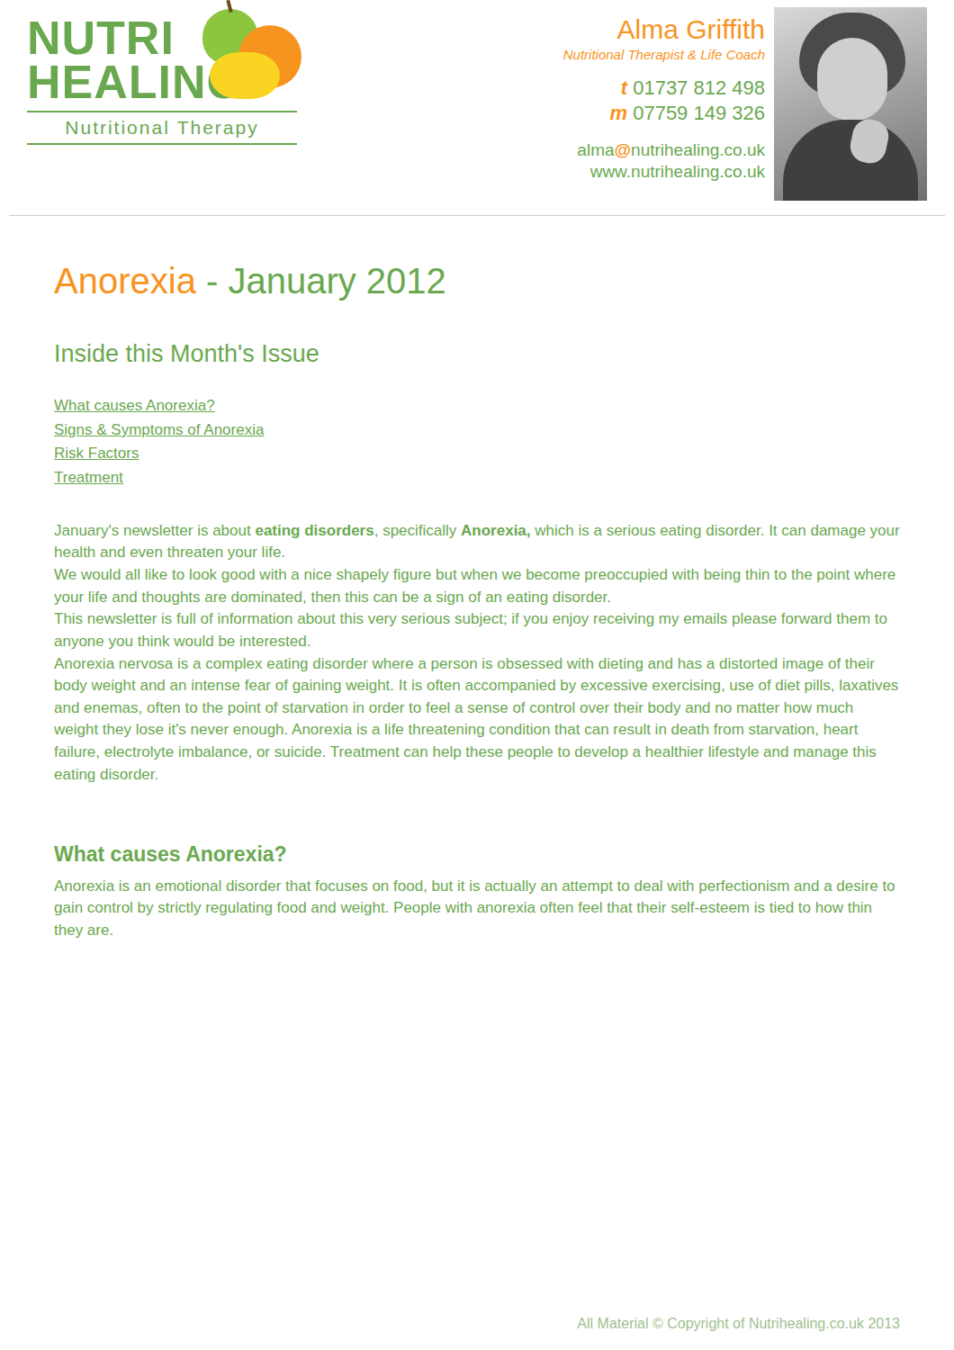NUTRI
HEALING
Nutritional Therapy
Alma Griffith
Nutritional Therapist & Life Coach
t 01737 812 498
m 07759 149 326
alma@nutrihealing.co.uk
www.nutrihealing.co.uk
Anorexia - January 2012
Inside this Month's Issue
What causes Anorexia?
Signs & Symptoms of Anorexia
Risk Factors
Treatment
January's newsletter is about eating disorders, specifically Anorexia, which is a serious eating disorder. It can damage your health and even threaten your life.
We would all like to look good with a nice shapely figure but when we become preoccupied with being thin to the point where your life and thoughts are dominated, then this can be a sign of an eating disorder.
This newsletter is full of information about this very serious subject; if you enjoy receiving my emails please forward them to anyone you think would be interested.
Anorexia nervosa is a complex eating disorder where a person is obsessed with dieting and has a distorted image of their body weight and an intense fear of gaining weight. It is often accompanied by excessive exercising, use of diet pills, laxatives and enemas, often to the point of starvation in order to feel a sense of control over their body and no matter how much weight they lose it's never enough. Anorexia is a life threatening condition that can result in death from starvation, heart failure, electrolyte imbalance, or suicide. Treatment can help these people to develop a healthier lifestyle and manage this eating disorder.
What causes Anorexia?
Anorexia is an emotional disorder that focuses on food, but it is actually an attempt to deal with perfectionism and a desire to gain control by strictly regulating food and weight. People with anorexia often feel that their self-esteem is tied to how thin they are.
All Material © Copyright of Nutrihealing.co.uk 2013